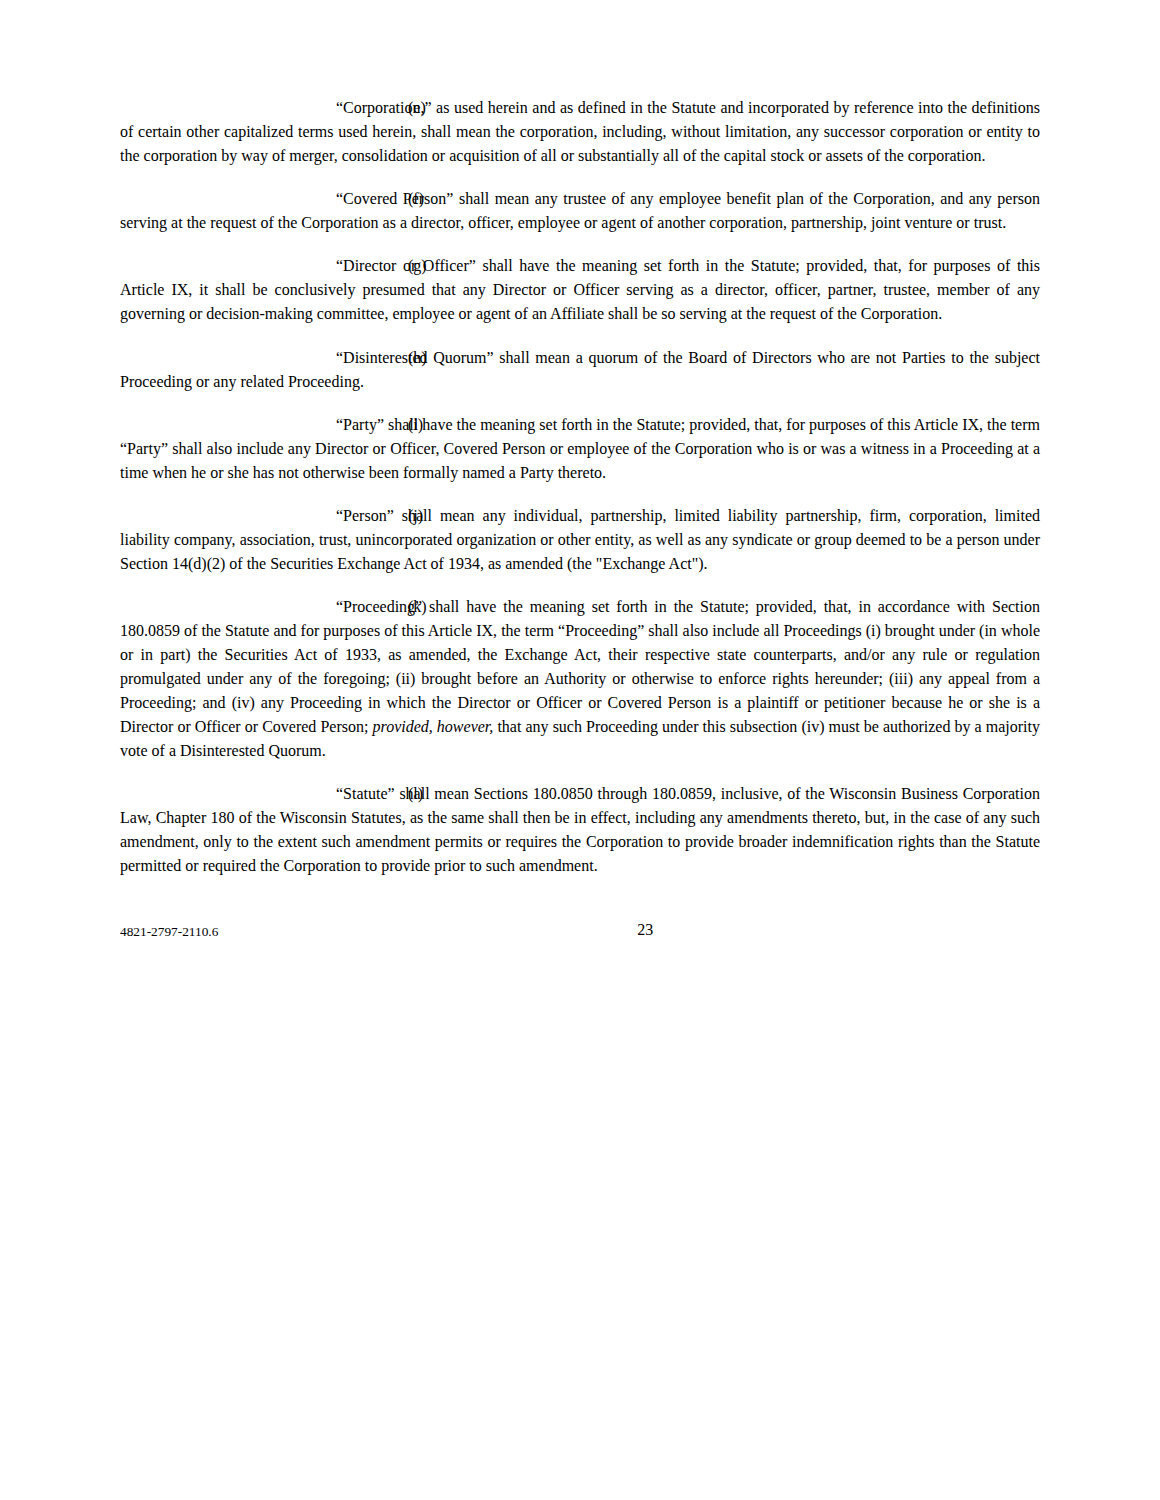(e)“Corporation,” as used herein and as defined in the Statute and incorporated by reference into the definitions of certain other capitalized terms used herein, shall mean the corporation, including, without limitation, any successor corporation or entity to the corporation by way of merger, consolidation or acquisition of all or substantially all of the capital stock or assets of the corporation.
(f)“Covered Person” shall mean any trustee of any employee benefit plan of the Corporation, and any person serving at the request of the Corporation as a director, officer, employee or agent of another corporation, partnership, joint venture or trust.
(g)“Director or Officer” shall have the meaning set forth in the Statute; provided, that, for purposes of this Article IX, it shall be conclusively presumed that any Director or Officer serving as a director, officer, partner, trustee, member of any governing or decision-making committee, employee or agent of an Affiliate shall be so serving at the request of the Corporation.
(h)“Disinterested Quorum” shall mean a quorum of the Board of Directors who are not Parties to the subject Proceeding or any related Proceeding.
(i)“Party” shall have the meaning set forth in the Statute; provided, that, for purposes of this Article IX, the term “Party” shall also include any Director or Officer, Covered Person or employee of the Corporation who is or was a witness in a Proceeding at a time when he or she has not otherwise been formally named a Party thereto.
(j)“Person” shall mean any individual, partnership, limited liability partnership, firm, corporation, limited liability company, association, trust, unincorporated organization or other entity, as well as any syndicate or group deemed to be a person under Section 14(d)(2) of the Securities Exchange Act of 1934, as amended (the "Exchange Act").
(k)“Proceeding” shall have the meaning set forth in the Statute; provided, that, in accordance with Section 180.0859 of the Statute and for purposes of this Article IX, the term “Proceeding” shall also include all Proceedings (i) brought under (in whole or in part) the Securities Act of 1933, as amended, the Exchange Act, their respective state counterparts, and/or any rule or regulation promulgated under any of the foregoing; (ii) brought before an Authority or otherwise to enforce rights hereunder; (iii) any appeal from a Proceeding; and (iv) any Proceeding in which the Director or Officer or Covered Person is a plaintiff or petitioner because he or she is a Director or Officer or Covered Person; provided, however, that any such Proceeding under this subsection (iv) must be authorized by a majority vote of a Disinterested Quorum.
(l)“Statute” shall mean Sections 180.0850 through 180.0859, inclusive, of the Wisconsin Business Corporation Law, Chapter 180 of the Wisconsin Statutes, as the same shall then be in effect, including any amendments thereto, but, in the case of any such amendment, only to the extent such amendment permits or requires the Corporation to provide broader indemnification rights than the Statute permitted or required the Corporation to provide prior to such amendment.
4821-2797-2110.6
23